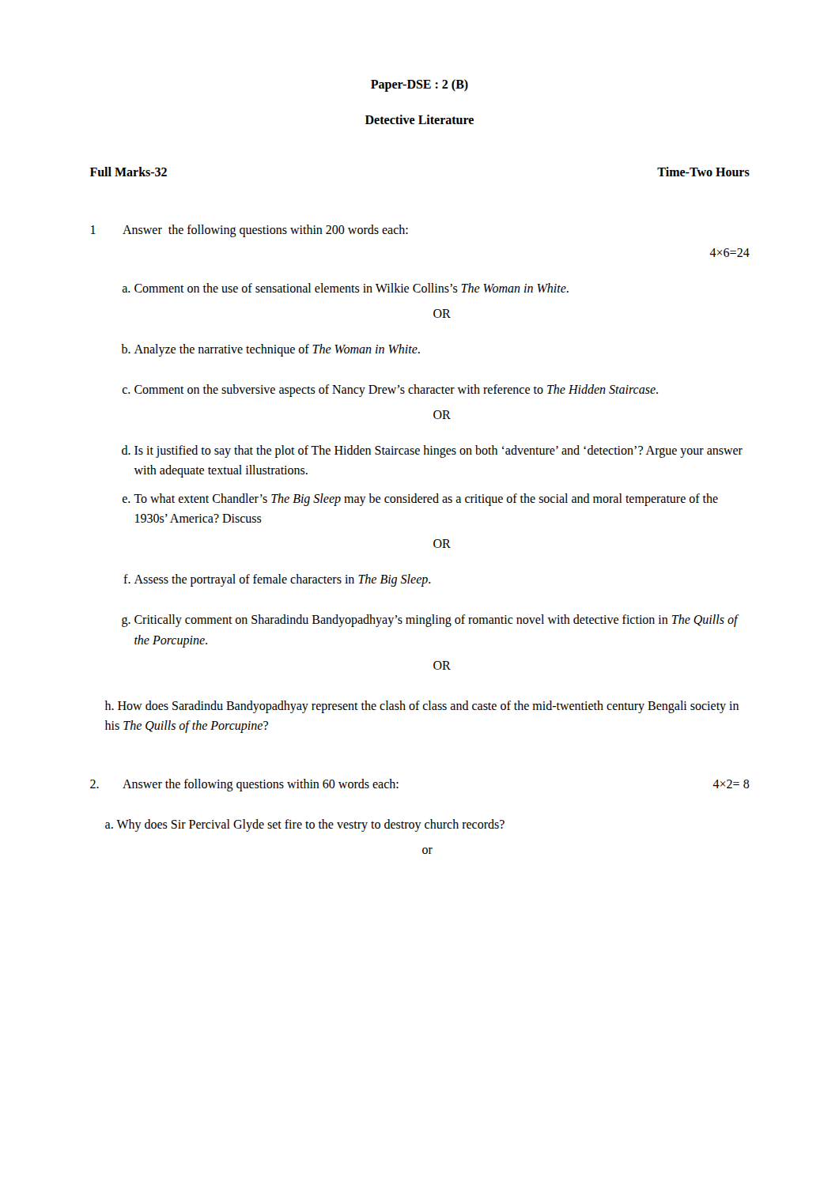Paper-DSE : 2 (B)
Detective Literature
Full Marks-32 Time-Two Hours
1 Answer the following questions within 200 words each:
4×6=24
Comment on the use of sensational elements in Wilkie Collins’s The Woman in White.
OR
Analyze the narrative technique of The Woman in White.
Comment on the subversive aspects of Nancy Drew’s character with reference to The Hidden Staircase.
OR
Is it justified to say that the plot of The Hidden Staircase hinges on both ‘adventure’ and ‘detection’? Argue your answer with adequate textual illustrations.
To what extent Chandler’s The Big Sleep may be considered as a critique of the social and moral temperature of the 1930s’ America? Discuss
OR
Assess the portrayal of female characters in The Big Sleep.
Critically comment on Sharadindu Bandyopadhyay’s mingling of romantic novel with detective fiction in The Quills of the Porcupine.
OR
h. How does Saradindu Bandyopadhyay represent the clash of class and caste of the mid-twentieth century Bengali society in his The Quills of the Porcupine?
2. Answer the following questions within 60 words each: 4×2= 8
a. Why does Sir Percival Glyde set fire to the vestry to destroy church records?
or